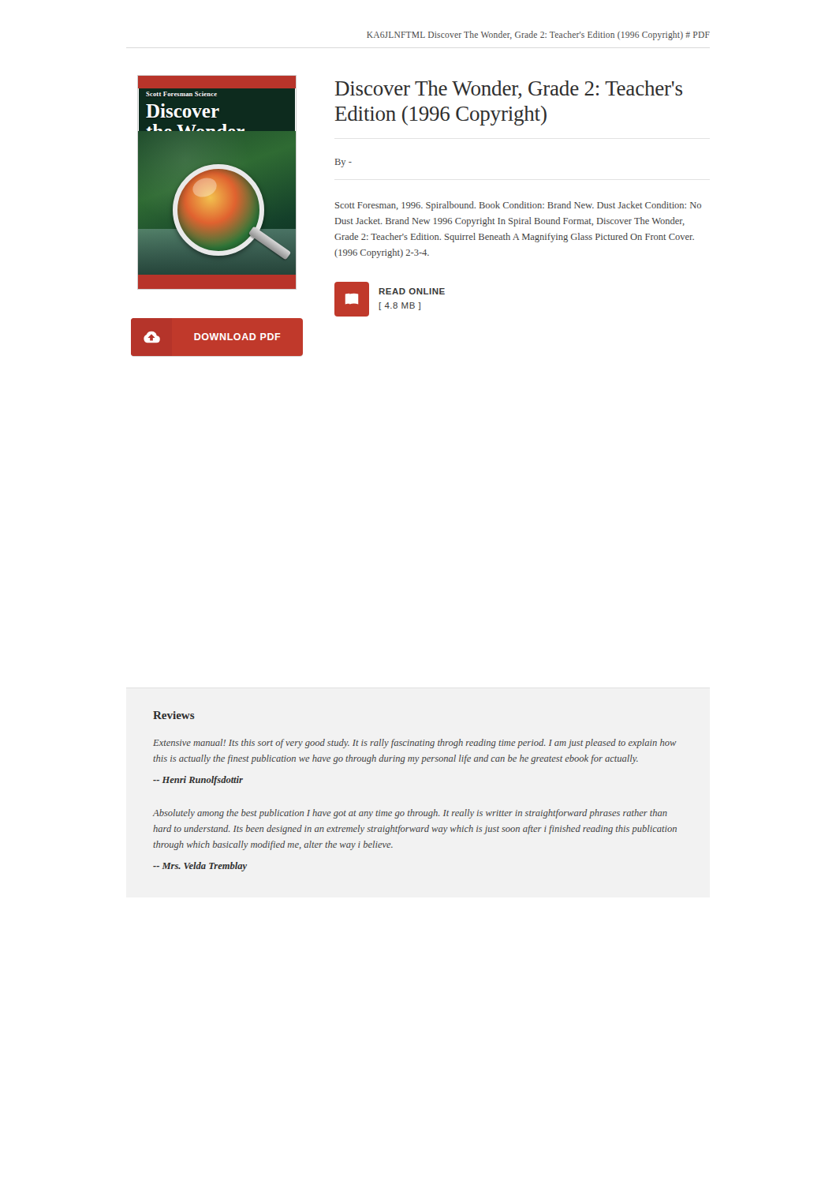KA6JLNFTML Discover The Wonder, Grade 2: Teacher's Edition (1996 Copyright) # PDF
Scott Foresman Science
Discover
the Wonder
DOWNLOAD PDF
Discover The Wonder, Grade 2: Teacher's Edition (1996 Copyright)
By -
Scott Foresman, 1996. Spiralbound. Book Condition: Brand New. Dust Jacket Condition: No Dust Jacket. Brand New 1996 Copyright In Spiral Bound Format, Discover The Wonder, Grade 2: Teacher's Edition. Squirrel Beneath A Magnifying Glass Pictured On Front Cover. (1996 Copyright) 2-3-4.
READ ONLINE
[ 4.8 MB ]
Reviews
Extensive manual! Its this sort of very good study. It is rally fascinating throgh reading time period. I am just pleased to explain how this is actually the finest publication we have go through during my personal life and can be he greatest ebook for actually.
-- Henri Runolfsdottir
Absolutely among the best publication I have got at any time go through. It really is writter in straightforward phrases rather than hard to understand. Its been designed in an extremely straightforward way which is just soon after i finished reading this publication through which basically modified me, alter the way i believe.
-- Mrs. Velda Tremblay